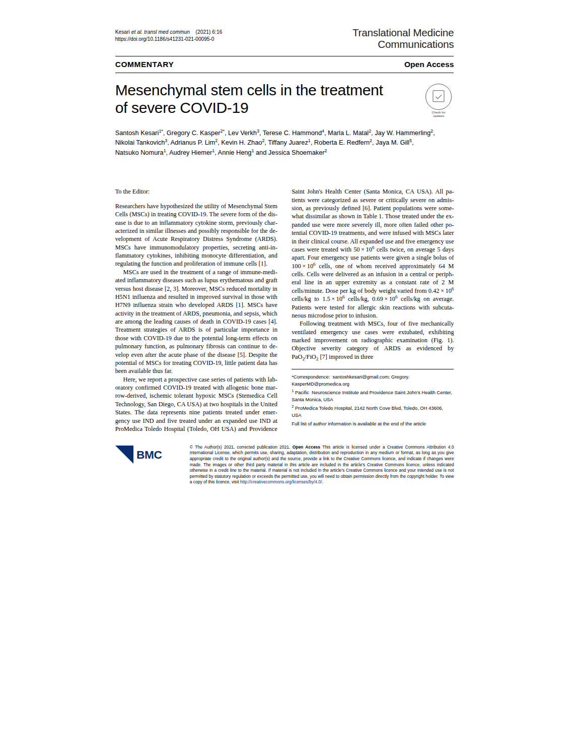Kesari et al. transl med commun (2021) 6:16
https://doi.org/10.1186/s41231-021-00095-0
Translational Medicine
Communications
COMMENTARY
Open Access
Check for
updates
Mesenchymal stem cells in the treatment
of severe COVID-19
Santosh Kesari1*, Gregory C. Kasper2*, Lev Verkh3, Terese C. Hammond4, Marla L. Matal2, Jay W. Hammerling2, Nikolai Tankovich3, Adrianus P. Lim2, Kevin H. Zhao2, Tiffany Juarez1, Roberta E. Redfern2, Jaya M. Gill5, Natsuko Nomura1, Audrey Hiemer1, Annie Heng1 and Jessica Shoemaker2
To the Editor:
Researchers have hypothesized the utility of Mesenchymal Stem Cells (MSCs) in treating COVID-19. The severe form of the disease is due to an inflammatory cytokine storm, previously characterized in similar illnesses and possibly responsible for the development of Acute Respiratory Distress Syndrome (ARDS). MSCs have immunomodulatory properties, secreting anti-inflammatory cytokines, inhibiting monocyte differentiation, and regulating the function and proliferation of immune cells [1].
MSCs are used in the treatment of a range of immune-mediated inflammatory diseases such as lupus erythematous and graft versus host disease [2, 3]. Moreover, MSCs reduced mortality in H5N1 influenza and resulted in improved survival in those with H7N9 influenza strain who developed ARDS [1]. MSCs have activity in the treatment of ARDS, pneumonia, and sepsis, which are among the leading causes of death in COVID-19 cases [4]. Treatment strategies of ARDS is of particular importance in those with COVID-19 due to the potential long-term effects on pulmonary function, as pulmonary fibrosis can continue to develop even after the acute phase of the disease [5]. Despite the potential of MSCs for treating COVID-19, little patient data has been available thus far.
Here, we report a prospective case series of patients with laboratory confirmed COVID-19 treated with allogenic bone marrow-derived, ischemic tolerant hypoxic MSCs (Stemedica Cell Technology, San Diego, CA USA) at two hospitals in the United States. The data represents nine patients treated under emergency use IND and five treated under an expanded use IND at ProMedica Toledo Hospital (Toledo, OH USA) and Providence Saint John's Health Center (Santa Monica, CA USA). All patients were categorized as severe or critically severe on admission, as previously defined [6]. Patient populations were somewhat dissimilar as shown in Table 1. Those treated under the expanded use were more severely ill, more often failed other potential COVID-19 treatments, and were infused with MSCs later in their clinical course. All expanded use and five emergency use cases were treated with 50 × 106 cells twice, on average 5 days apart. Four emergency use patients were given a single bolus of 100 × 106 cells, one of whom received approximately 64 M cells. Cells were delivered as an infusion in a central or peripheral line in an upper extremity as a constant rate of 2 M cells/minute. Dose per kg of body weight varied from 0.42 × 106 cells/kg to 1.5 × 106 cells/kg, 0.69 × 106 cells/kg on average. Patients were tested for allergic skin reactions with subcutaneous microdose prior to infusion.
Following treatment with MSCs, four of five mechanically ventilated emergency use cases were extubated, exhibiting marked improvement on radiographic examination (Fig. 1). Objective severity category of ARDS as evidenced by PaO2/FiO2 [7] improved in three
*Correspondence: santoshkesari@gmail.com; Gregory.
KasperMD@promedica.org
1 Pacific Neuroscience Institute and Providence Saint John's Health Center, Santa Monica, USA
2 ProMedica Toledo Hospital, 2142 North Cove Blvd, Toledo, OH 43606, USA
Full list of author information is available at the end of the article
BMC
© The Author(s) 2021, corrected publication 2021. Open Access This article is licensed under a Creative Commons Attribution 4.0 International License, which permits use, sharing, adaptation, distribution and reproduction in any medium or format, as long as you give appropriate credit to the original author(s) and the source, provide a link to the Creative Commons licence, and indicate if changes were made. The images or other third party material in this article are included in the article's Creative Commons licence, unless indicated otherwise in a credit line to the material. If material is not included in the article's Creative Commons licence and your intended use is not permitted by statutory regulation or exceeds the permitted use, you will need to obtain permission directly from the copyright holder. To view a copy of this licence, visit http://creativecommons.org/licenses/by/4.0/.